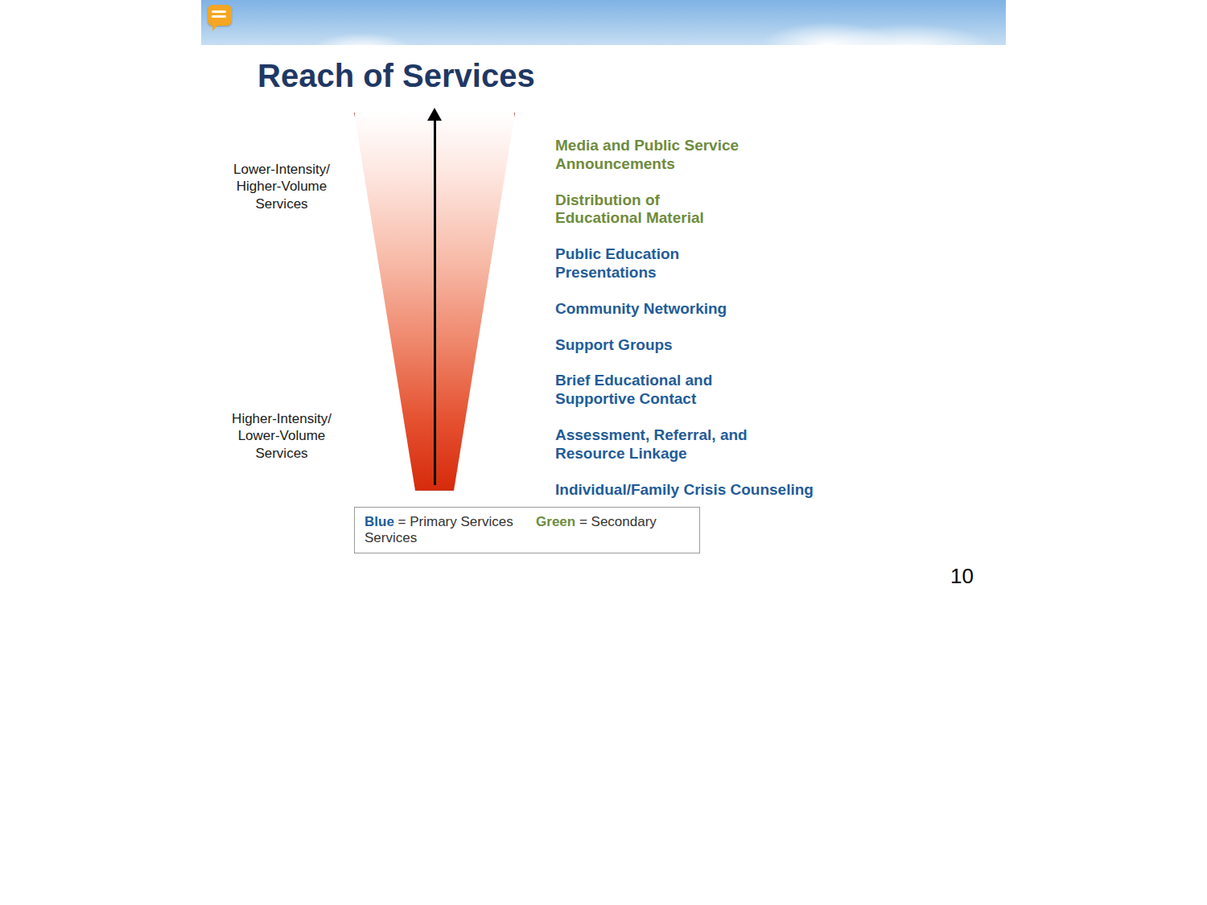Reach of Services
Lower-Intensity/
Higher-Volume
Services
Higher-Intensity/
Lower-Volume
Services
Media and Public Service
Announcements
Distribution of
Educational Material
Public Education
Presentations
Community Networking
Support Groups
Brief Educational and
Supportive Contact
Assessment, Referral, and
Resource Linkage
Individual/Family Crisis Counseling
Blue = Primary Services Green = Secondary Services
10